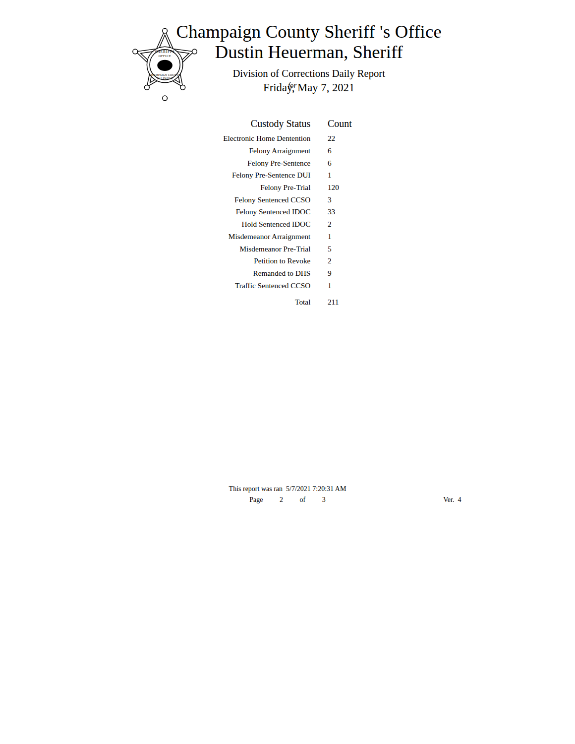SHERIFFS OFFICE ILLINOIS CHAMPAIGN COUNTY
Champaign County Sheriff 's Office
Dustin Heuerman, Sheriff
Division of Corrections Daily Report
for
Friday, May 7, 2021
| Custody Status | Count |
| --- | --- |
| Electronic Home Dentention | 22 |
| Felony Arraignment | 6 |
| Felony Pre-Sentence | 6 |
| Felony Pre-Sentence DUI | 1 |
| Felony Pre-Trial | 120 |
| Felony Sentenced CCSO | 3 |
| Felony Sentenced IDOC | 33 |
| Hold Sentenced IDOC | 2 |
| Misdemeanor Arraignment | 1 |
| Misdemeanor Pre-Trial | 5 |
| Petition to Revoke | 2 |
| Remanded to DHS | 9 |
| Traffic Sentenced CCSO | 1 |
| Total | 211 |
This report was ran 5/7/2021 7:20:31 AM
Page 2 of 3 Ver. 4